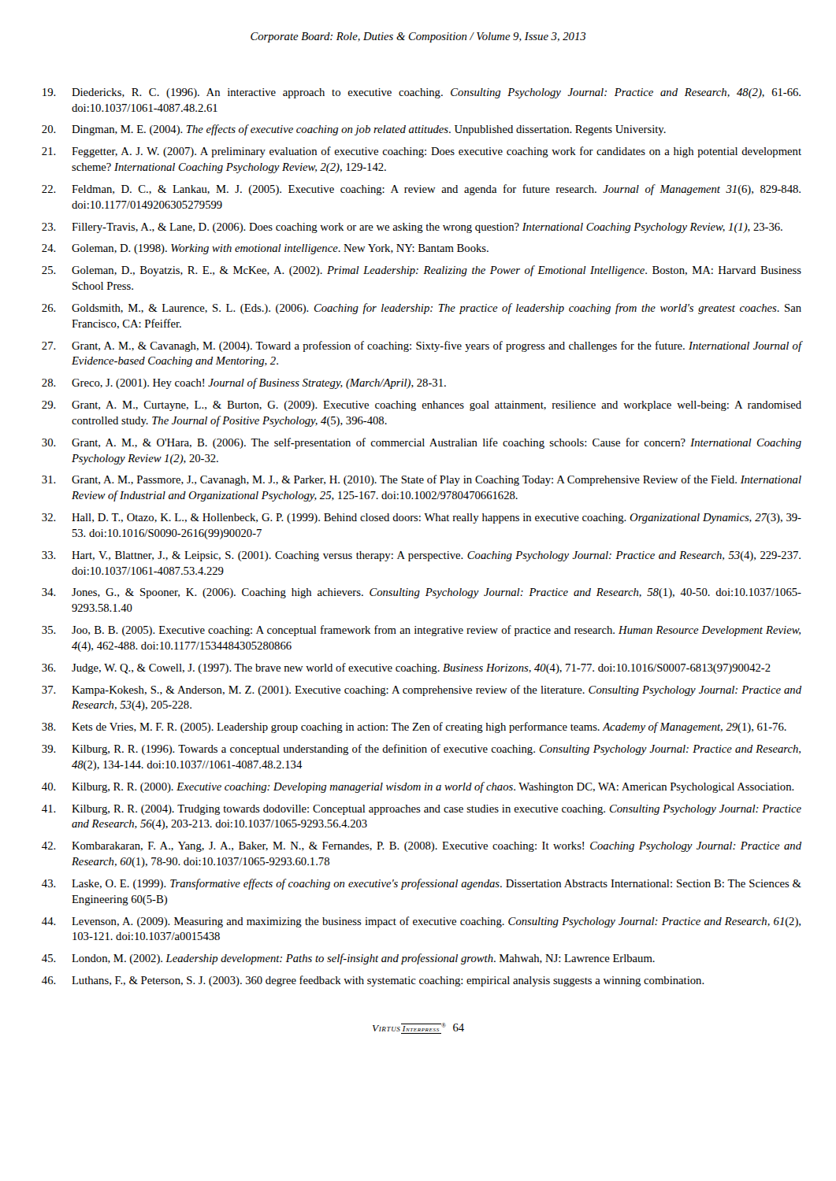Corporate Board: Role, Duties & Composition / Volume 9, Issue 3, 2013
Diedericks, R. C. (1996). An interactive approach to executive coaching. Consulting Psychology Journal: Practice and Research, 48(2), 61-66. doi:10.1037/1061-4087.48.2.61
Dingman, M. E. (2004). The effects of executive coaching on job related attitudes. Unpublished dissertation. Regents University.
Feggetter, A. J. W. (2007). A preliminary evaluation of executive coaching: Does executive coaching work for candidates on a high potential development scheme? International Coaching Psychology Review, 2(2), 129-142.
Feldman, D. C., & Lankau, M. J. (2005). Executive coaching: A review and agenda for future research. Journal of Management 31(6), 829-848. doi:10.1177/0149206305279599
Fillery-Travis, A., & Lane, D. (2006). Does coaching work or are we asking the wrong question? International Coaching Psychology Review, 1(1), 23-36.
Goleman, D. (1998). Working with emotional intelligence. New York, NY: Bantam Books.
Goleman, D., Boyatzis, R. E., & McKee, A. (2002). Primal Leadership: Realizing the Power of Emotional Intelligence. Boston, MA: Harvard Business School Press.
Goldsmith, M., & Laurence, S. L. (Eds.). (2006). Coaching for leadership: The practice of leadership coaching from the world's greatest coaches. San Francisco, CA: Pfeiffer.
Grant, A. M., & Cavanagh, M. (2004). Toward a profession of coaching: Sixty-five years of progress and challenges for the future. International Journal of Evidence-based Coaching and Mentoring, 2.
Greco, J. (2001). Hey coach! Journal of Business Strategy, (March/April), 28-31.
Grant, A. M., Curtayne, L., & Burton, G. (2009). Executive coaching enhances goal attainment, resilience and workplace well-being: A randomised controlled study. The Journal of Positive Psychology, 4(5), 396-408.
Grant, A. M., & O'Hara, B. (2006). The self-presentation of commercial Australian life coaching schools: Cause for concern? International Coaching Psychology Review 1(2), 20-32.
Grant, A. M., Passmore, J., Cavanagh, M. J., & Parker, H. (2010). The State of Play in Coaching Today: A Comprehensive Review of the Field. International Review of Industrial and Organizational Psychology, 25, 125-167. doi:10.1002/9780470661628.
Hall, D. T., Otazo, K. L., & Hollenbeck, G. P. (1999). Behind closed doors: What really happens in executive coaching. Organizational Dynamics, 27(3), 39-53. doi:10.1016/S0090-2616(99)90020-7
Hart, V., Blattner, J., & Leipsic, S. (2001). Coaching versus therapy: A perspective. Coaching Psychology Journal: Practice and Research, 53(4), 229-237. doi:10.1037/1061-4087.53.4.229
Jones, G., & Spooner, K. (2006). Coaching high achievers. Consulting Psychology Journal: Practice and Research, 58(1), 40-50. doi:10.1037/1065-9293.58.1.40
Joo, B. B. (2005). Executive coaching: A conceptual framework from an integrative review of practice and research. Human Resource Development Review, 4(4), 462-488. doi:10.1177/1534484305280866
Judge, W. Q., & Cowell, J. (1997). The brave new world of executive coaching. Business Horizons, 40(4), 71-77. doi:10.1016/S0007-6813(97)90042-2
Kampa-Kokesh, S., & Anderson, M. Z. (2001). Executive coaching: A comprehensive review of the literature. Consulting Psychology Journal: Practice and Research, 53(4), 205-228.
Kets de Vries, M. F. R. (2005). Leadership group coaching in action: The Zen of creating high performance teams. Academy of Management, 29(1), 61-76.
Kilburg, R. R. (1996). Towards a conceptual understanding of the definition of executive coaching. Consulting Psychology Journal: Practice and Research, 48(2), 134-144. doi:10.1037//1061-4087.48.2.134
Kilburg, R. R. (2000). Executive coaching: Developing managerial wisdom in a world of chaos. Washington DC, WA: American Psychological Association.
Kilburg, R. R. (2004). Trudging towards dodoville: Conceptual approaches and case studies in executive coaching. Consulting Psychology Journal: Practice and Research, 56(4), 203-213. doi:10.1037/1065-9293.56.4.203
Kombarakaran, F. A., Yang, J. A., Baker, M. N., & Fernandes, P. B. (2008). Executive coaching: It works! Coaching Psychology Journal: Practice and Research, 60(1), 78-90. doi:10.1037/1065-9293.60.1.78
Laske, O. E. (1999). Transformative effects of coaching on executive's professional agendas. Dissertation Abstracts International: Section B: The Sciences & Engineering 60(5-B)
Levenson, A. (2009). Measuring and maximizing the business impact of executive coaching. Consulting Psychology Journal: Practice and Research, 61(2), 103-121. doi:10.1037/a0015438
London, M. (2002). Leadership development: Paths to self-insight and professional growth. Mahwah, NJ: Lawrence Erlbaum.
Luthans, F., & Peterson, S. J. (2003). 360 degree feedback with systematic coaching: empirical analysis suggests a winning combination.
Virtus Interpress® 64